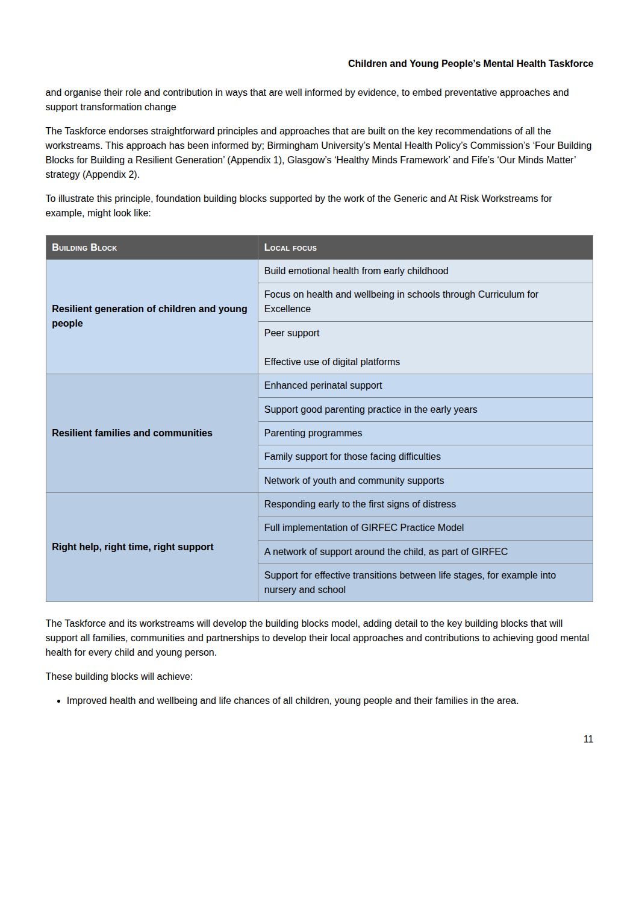Children and Young People’s Mental Health Taskforce
and organise their role and contribution in ways that are well informed by evidence, to embed preventative approaches and support transformation change
The Taskforce endorses straightforward principles and approaches that are built on the key recommendations of all the workstreams. This approach has been informed by; Birmingham University’s Mental Health Policy’s Commission’s ‘Four Building Blocks for Building a Resilient Generation’ (Appendix 1), Glasgow’s ‘Healthy Minds Framework’ and Fife’s ‘Our Minds Matter’ strategy (Appendix 2).
To illustrate this principle, foundation building blocks supported by the work of the Generic and At Risk Workstreams for example, might look like:
| Building Block | Local focus |
| --- | --- |
| Resilient generation of children and young people | Build emotional health from early childhood |
| Focus on health and wellbeing in schools through Curriculum for Excellence |
| Peer support Effective use of digital platforms |
| Resilient families and communities | Enhanced perinatal support |
| Support good parenting practice in the early years |
| Parenting programmes |
| Family support for those facing difficulties |
| Network of youth and community supports |
| Right help, right time, right support | Responding early to the first signs of distress |
| Full implementation of GIRFEC Practice Model |
| A network of support around the child, as part of GIRFEC |
| Support for effective transitions between life stages, for example into nursery and school |
The Taskforce and its workstreams will develop the building blocks model, adding detail to the key building blocks that will support all families, communities and partnerships to develop their local approaches and contributions to achieving good mental health for every child and young person.
These building blocks will achieve:
Improved health and wellbeing and life chances of all children, young people and their families in the area.
11